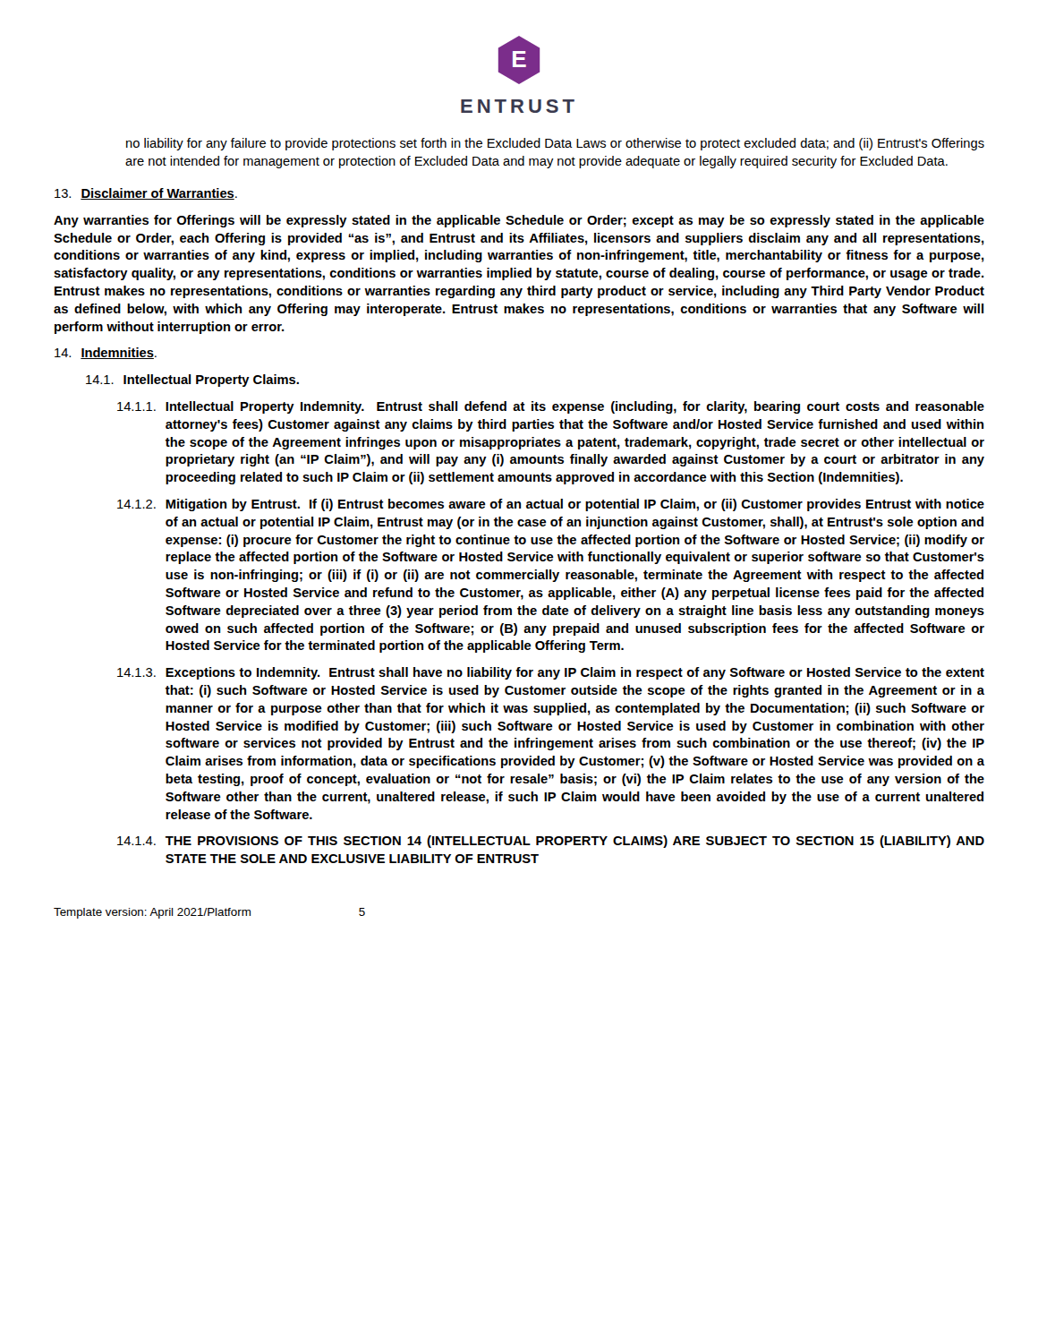ENTRUST
no liability for any failure to provide protections set forth in the Excluded Data Laws or otherwise to protect excluded data; and (ii) Entrust's Offerings are not intended for management or protection of Excluded Data and may not provide adequate or legally required security for Excluded Data.
13.
Disclaimer of Warranties.
Any warranties for Offerings will be expressly stated in the applicable Schedule or Order; except as may be so expressly stated in the applicable Schedule or Order, each Offering is provided “as is”, and Entrust and its Affiliates, licensors and suppliers disclaim any and all representations, conditions or warranties of any kind, express or implied, including warranties of non-infringement, title, merchantability or fitness for a purpose, satisfactory quality, or any representations, conditions or warranties implied by statute, course of dealing, course of performance, or usage or trade. Entrust makes no representations, conditions or warranties regarding any third party product or service, including any Third Party Vendor Product as defined below, with which any Offering may interoperate. Entrust makes no representations, conditions or warranties that any Software will perform without interruption or error.
14.
Indemnities.
14.1.
Intellectual Property Claims.
14.1.1.
Intellectual Property Indemnity. Entrust shall defend at its expense (including, for clarity, bearing court costs and reasonable attorney's fees) Customer against any claims by third parties that the Software and/or Hosted Service furnished and used within the scope of the Agreement infringes upon or misappropriates a patent, trademark, copyright, trade secret or other intellectual or proprietary right (an “IP Claim”), and will pay any (i) amounts finally awarded against Customer by a court or arbitrator in any proceeding related to such IP Claim or (ii) settlement amounts approved in accordance with this Section (Indemnities).
14.1.2.
Mitigation by Entrust. If (i) Entrust becomes aware of an actual or potential IP Claim, or (ii) Customer provides Entrust with notice of an actual or potential IP Claim, Entrust may (or in the case of an injunction against Customer, shall), at Entrust's sole option and expense: (i) procure for Customer the right to continue to use the affected portion of the Software or Hosted Service; (ii) modify or replace the affected portion of the Software or Hosted Service with functionally equivalent or superior software so that Customer's use is non-infringing; or (iii) if (i) or (ii) are not commercially reasonable, terminate the Agreement with respect to the affected Software or Hosted Service and refund to the Customer, as applicable, either (A) any perpetual license fees paid for the affected Software depreciated over a three (3) year period from the date of delivery on a straight line basis less any outstanding moneys owed on such affected portion of the Software; or (B) any prepaid and unused subscription fees for the affected Software or Hosted Service for the terminated portion of the applicable Offering Term.
14.1.3.
Exceptions to Indemnity. Entrust shall have no liability for any IP Claim in respect of any Software or Hosted Service to the extent that: (i) such Software or Hosted Service is used by Customer outside the scope of the rights granted in the Agreement or in a manner or for a purpose other than that for which it was supplied, as contemplated by the Documentation; (ii) such Software or Hosted Service is modified by Customer; (iii) such Software or Hosted Service is used by Customer in combination with other software or services not provided by Entrust and the infringement arises from such combination or the use thereof; (iv) the IP Claim arises from information, data or specifications provided by Customer; (v) the Software or Hosted Service was provided on a beta testing, proof of concept, evaluation or “not for resale” basis; or (vi) the IP Claim relates to the use of any version of the Software other than the current, unaltered release, if such IP Claim would have been avoided by the use of a current unaltered release of the Software.
14.1.4.
THE PROVISIONS OF THIS SECTION 14 (INTELLECTUAL PROPERTY CLAIMS) ARE SUBJECT TO SECTION 15 (LIABILITY) AND STATE THE SOLE AND EXCLUSIVE LIABILITY OF ENTRUST
Template version: April 2021/Platform 5